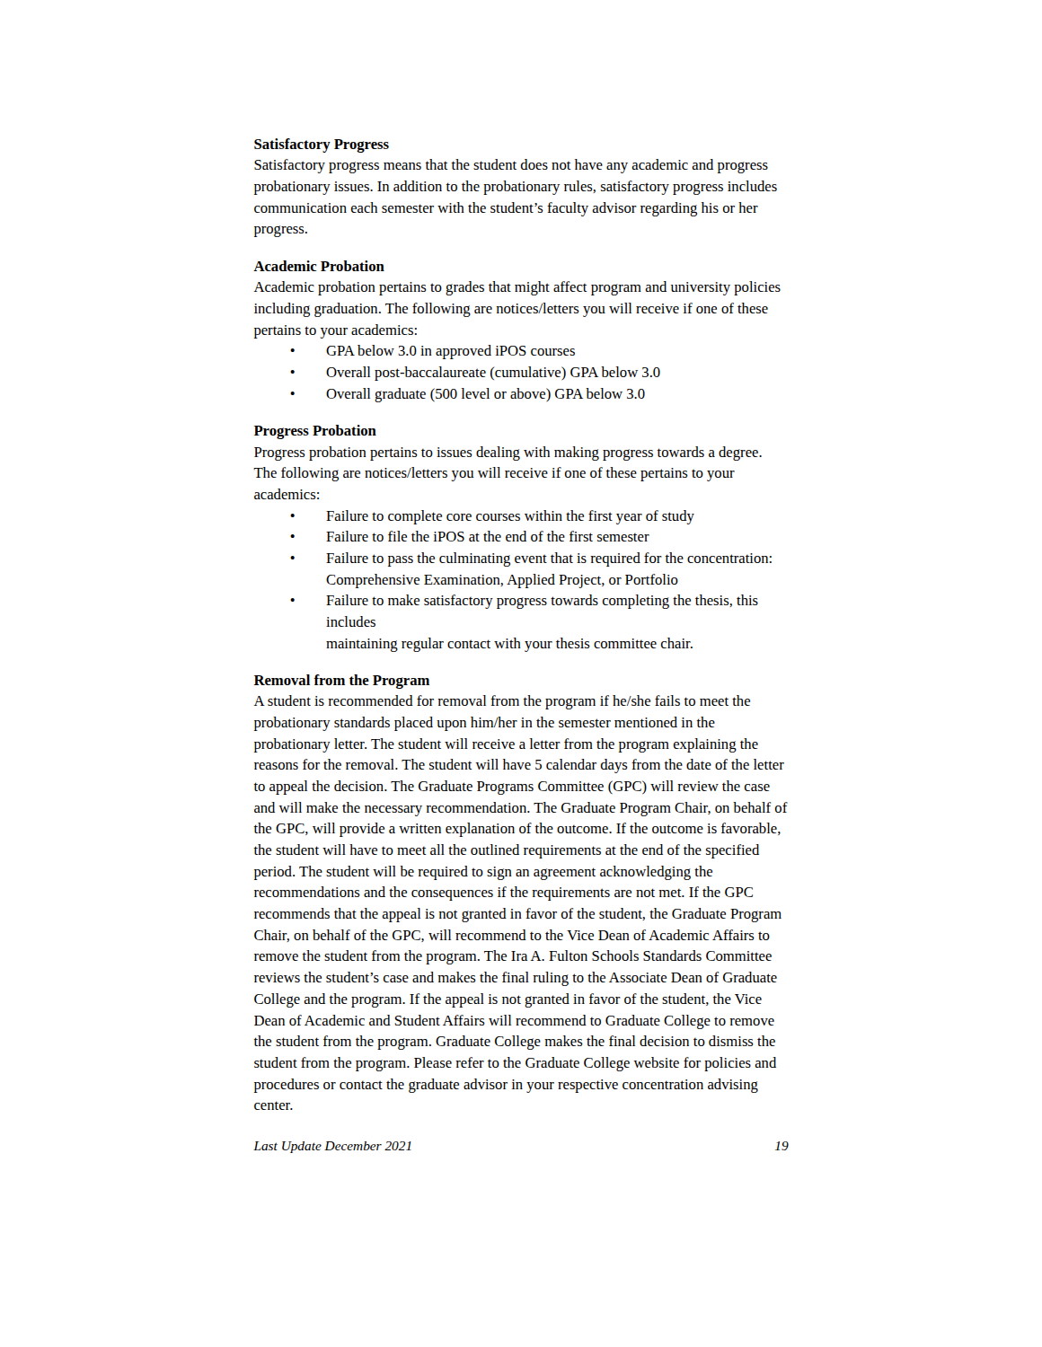Satisfactory Progress
Satisfactory progress means that the student does not have any academic and progress probationary issues. In addition to the probationary rules, satisfactory progress includes communication each semester with the student’s faculty advisor regarding his or her progress.
Academic Probation
Academic probation pertains to grades that might affect program and university policies including graduation. The following are notices/letters you will receive if one of these pertains to your academics:
GPA below 3.0 in approved iPOS courses
Overall post-baccalaureate (cumulative) GPA below 3.0
Overall graduate (500 level or above) GPA below 3.0
Progress Probation
Progress probation pertains to issues dealing with making progress towards a degree. The following are notices/letters you will receive if one of these pertains to your academics:
Failure to complete core courses within the first year of study
Failure to file the iPOS at the end of the first semester
Failure to pass the culminating event that is required for the concentration: Comprehensive Examination, Applied Project, or Portfolio
Failure to make satisfactory progress towards completing the thesis, this includes maintaining regular contact with your thesis committee chair.
Removal from the Program
A student is recommended for removal from the program if he/she fails to meet the probationary standards placed upon him/her in the semester mentioned in the probationary letter. The student will receive a letter from the program explaining the reasons for the removal. The student will have 5 calendar days from the date of the letter to appeal the decision. The Graduate Programs Committee (GPC) will review the case and will make the necessary recommendation. The Graduate Program Chair, on behalf of the GPC, will provide a written explanation of the outcome. If the outcome is favorable, the student will have to meet all the outlined requirements at the end of the specified period. The student will be required to sign an agreement acknowledging the recommendations and the consequences if the requirements are not met. If the GPC recommends that the appeal is not granted in favor of the student, the Graduate Program Chair, on behalf of the GPC, will recommend to the Vice Dean of Academic Affairs to remove the student from the program. The Ira A. Fulton Schools Standards Committee reviews the student’s case and makes the final ruling to the Associate Dean of Graduate College and the program. If the appeal is not granted in favor of the student, the Vice Dean of Academic and Student Affairs will recommend to Graduate College to remove the student from the program. Graduate College makes the final decision to dismiss the student from the program. Please refer to the Graduate College website for policies and procedures or contact the graduate advisor in your respective concentration advising center.
Last Update December 2021 19